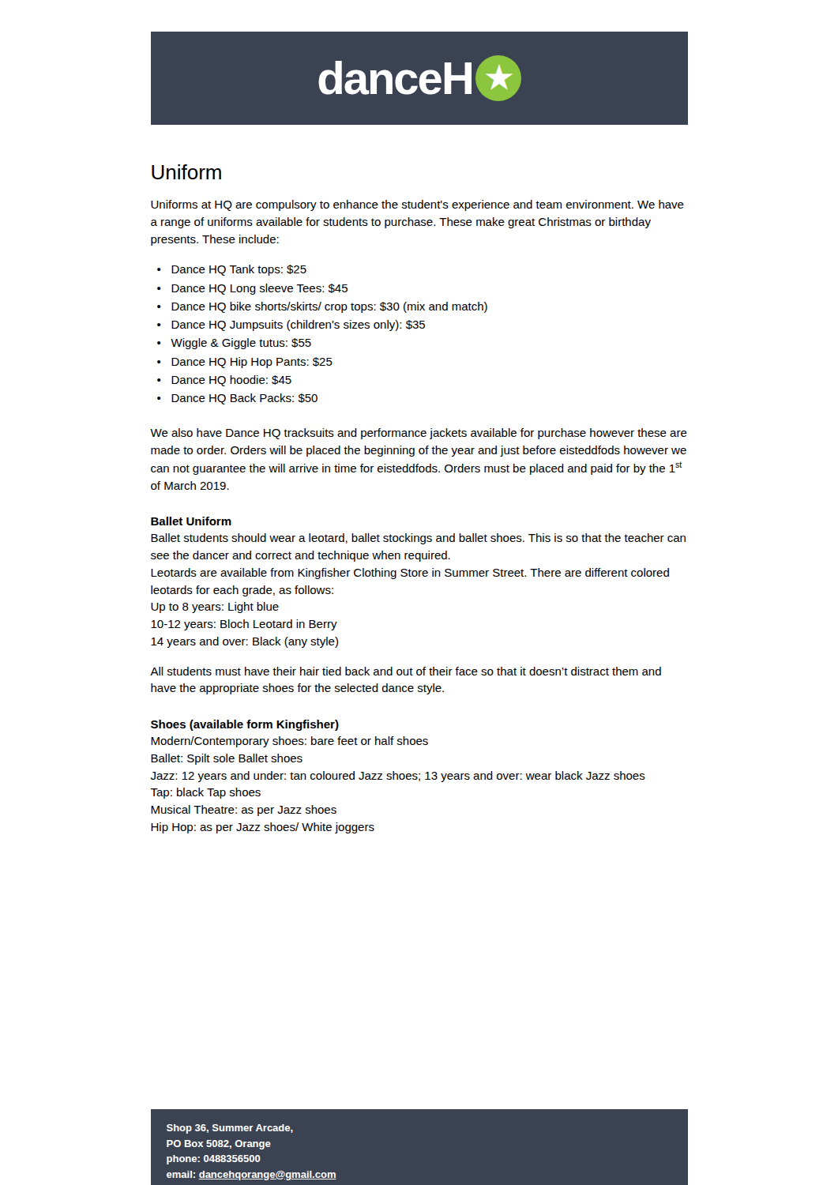danceH
Uniform
Uniforms at HQ are compulsory to enhance the student's experience and team environment. We have a range of uniforms available for students to purchase. These make great Christmas or birthday presents. These include:
Dance HQ Tank tops: $25
Dance HQ Long sleeve Tees: $45
Dance HQ bike shorts/skirts/ crop tops: $30 (mix and match)
Dance HQ Jumpsuits (children's sizes only): $35
Wiggle & Giggle tutus: $55
Dance HQ Hip Hop Pants: $25
Dance HQ hoodie: $45
Dance HQ Back Packs: $50
We also have Dance HQ tracksuits and performance jackets available for purchase however these are made to order. Orders will be placed the beginning of the year and just before eisteddfods however we can not guarantee the will arrive in time for eisteddfods. Orders must be placed and paid for by the 1st of March 2019.
Ballet Uniform
Ballet students should wear a leotard, ballet stockings and ballet shoes. This is so that the teacher can see the dancer and correct and technique when required.
Leotards are available from Kingfisher Clothing Store in Summer Street. There are different colored leotards for each grade, as follows:
Up to 8 years: Light blue
10-12 years: Bloch Leotard in Berry
14 years and over: Black (any style)
All students must have their hair tied back and out of their face so that it doesn’t distract them and have the appropriate shoes for the selected dance style.
Shoes (available form Kingfisher)
Modern/Contemporary shoes: bare feet or half shoes
Ballet: Spilt sole Ballet shoes
Jazz: 12 years and under: tan coloured Jazz shoes; 13 years and over: wear black Jazz shoes
Tap: black Tap shoes
Musical Theatre: as per Jazz shoes
Hip Hop: as per Jazz shoes/ White joggers
Shop 36, Summer Arcade,
PO Box 5082, Orange
phone: 0488356500
email: dancehqorange@gmail.com
facebook: dance HQ orange